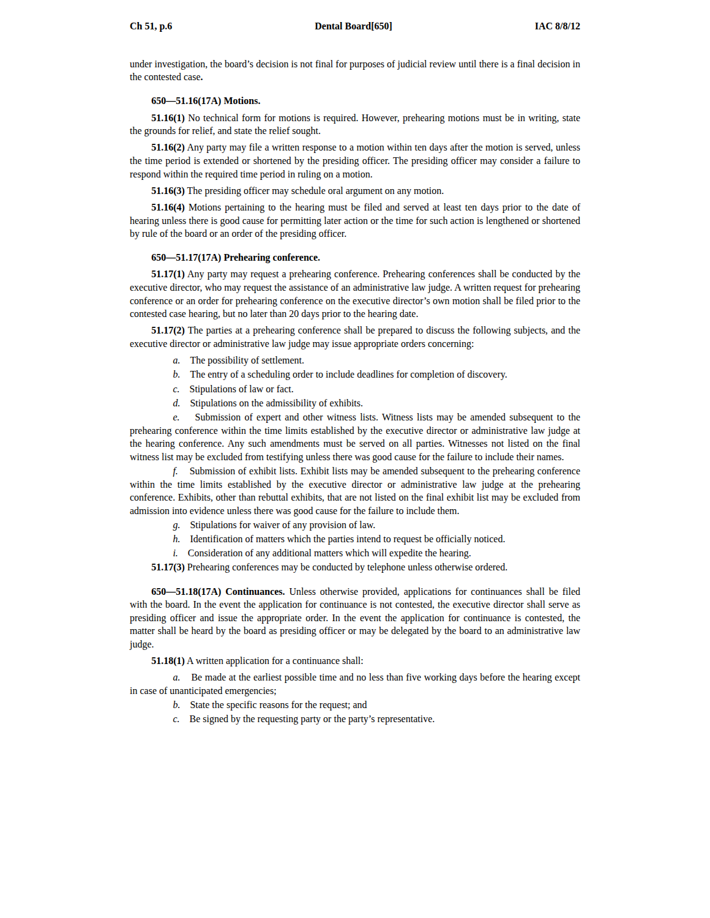Ch 51, p.6 Dental Board[650] IAC 8/8/12
under investigation, the board’s decision is not final for purposes of judicial review until there is a final decision in the contested case.
650—51.16(17A) Motions.
51.16(1) No technical form for motions is required. However, prehearing motions must be in writing, state the grounds for relief, and state the relief sought.
51.16(2) Any party may file a written response to a motion within ten days after the motion is served, unless the time period is extended or shortened by the presiding officer. The presiding officer may consider a failure to respond within the required time period in ruling on a motion.
51.16(3) The presiding officer may schedule oral argument on any motion.
51.16(4) Motions pertaining to the hearing must be filed and served at least ten days prior to the date of hearing unless there is good cause for permitting later action or the time for such action is lengthened or shortened by rule of the board or an order of the presiding officer.
650—51.17(17A) Prehearing conference.
51.17(1) Any party may request a prehearing conference. Prehearing conferences shall be conducted by the executive director, who may request the assistance of an administrative law judge. A written request for prehearing conference or an order for prehearing conference on the executive director’s own motion shall be filed prior to the contested case hearing, but no later than 20 days prior to the hearing date.
51.17(2) The parties at a prehearing conference shall be prepared to discuss the following subjects, and the executive director or administrative law judge may issue appropriate orders concerning:
a. The possibility of settlement.
b. The entry of a scheduling order to include deadlines for completion of discovery.
c. Stipulations of law or fact.
d. Stipulations on the admissibility of exhibits.
e. Submission of expert and other witness lists. Witness lists may be amended subsequent to the prehearing conference within the time limits established by the executive director or administrative law judge at the hearing conference. Any such amendments must be served on all parties. Witnesses not listed on the final witness list may be excluded from testifying unless there was good cause for the failure to include their names.
f. Submission of exhibit lists. Exhibit lists may be amended subsequent to the prehearing conference within the time limits established by the executive director or administrative law judge at the prehearing conference. Exhibits, other than rebuttal exhibits, that are not listed on the final exhibit list may be excluded from admission into evidence unless there was good cause for the failure to include them.
g. Stipulations for waiver of any provision of law.
h. Identification of matters which the parties intend to request be officially noticed.
i. Consideration of any additional matters which will expedite the hearing.
51.17(3) Prehearing conferences may be conducted by telephone unless otherwise ordered.
650—51.18(17A) Continuances. Unless otherwise provided, applications for continuances shall be filed with the board. In the event the application for continuance is not contested, the executive director shall serve as presiding officer and issue the appropriate order. In the event the application for continuance is contested, the matter shall be heard by the board as presiding officer or may be delegated by the board to an administrative law judge.
51.18(1) A written application for a continuance shall:
a. Be made at the earliest possible time and no less than five working days before the hearing except in case of unanticipated emergencies;
b. State the specific reasons for the request; and
c. Be signed by the requesting party or the party’s representative.